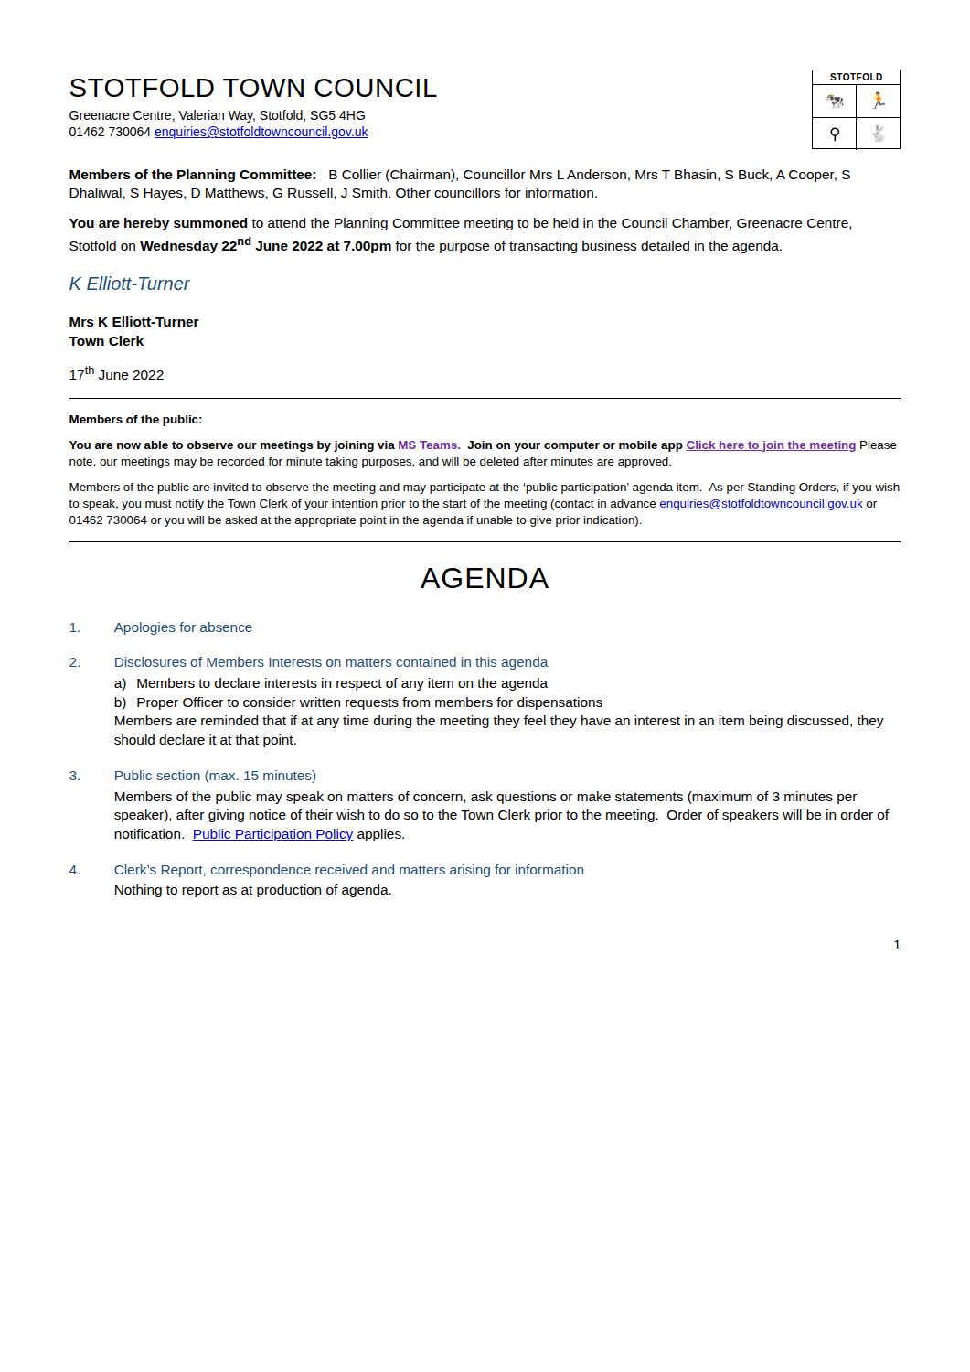STOTFOLD TOWN COUNCIL
Greenacre Centre, Valerian Way, Stotfold, SG5 4HG
01462 730064 enquiries@stotfoldtowncouncil.gov.uk
STOTFOLD
🐄
🏃
⚲
🐇
Members of the Planning Committee: B Collier (Chairman), Councillor Mrs L Anderson, Mrs T Bhasin, S Buck, A Cooper, S Dhaliwal, S Hayes, D Matthews, G Russell, J Smith. Other councillors for information.
You are hereby summoned to attend the Planning Committee meeting to be held in the Council Chamber, Greenacre Centre, Stotfold on Wednesday 22nd June 2022 at 7.00pm for the purpose of transacting business detailed in the agenda.
K Elliott-Turner
Mrs K Elliott-Turner
Town Clerk
17th June 2022
Members of the public:
You are now able to observe our meetings by joining via MS Teams. Join on your computer or mobile app Click here to join the meeting Please note, our meetings may be recorded for minute taking purposes, and will be deleted after minutes are approved.
Members of the public are invited to observe the meeting and may participate at the ‘public participation’ agenda item. As per Standing Orders, if you wish to speak, you must notify the Town Clerk of your intention prior to the start of the meeting (contact in advance enquiries@stotfoldtowncouncil.gov.uk or 01462 730064 or you will be asked at the appropriate point in the agenda if unable to give prior indication).
AGENDA
Apologies for absence
Disclosures of Members Interests on matters contained in this agenda
a) Members to declare interests in respect of any item on the agenda
b) Proper Officer to consider written requests from members for dispensations
Members are reminded that if at any time during the meeting they feel they have an interest in an item being discussed, they should declare it at that point.
Public section (max. 15 minutes)
Members of the public may speak on matters of concern, ask questions or make statements (maximum of 3 minutes per speaker), after giving notice of their wish to do so to the Town Clerk prior to the meeting. Order of speakers will be in order of notification. Public Participation Policy applies.
Clerk’s Report, correspondence received and matters arising for information
Nothing to report as at production of agenda.
1